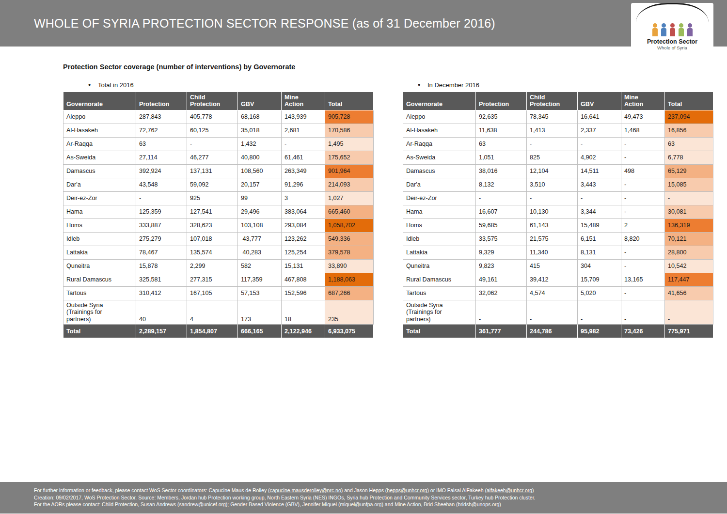WHOLE OF SYRIA PROTECTION SECTOR RESPONSE (as of 31 December 2016)
Protection Sector
Whole of Syria
Protection Sector coverage (number of interventions) by Governorate
Total in 2016
In December 2016
| Governorate | Protection | Child Protection | GBV | Mine Action | Total |
| --- | --- | --- | --- | --- | --- |
| Aleppo | 287,843 | 405,778 | 68,168 | 143,939 | 905,728 |
| Al-Hasakeh | 72,762 | 60,125 | 35,018 | 2,681 | 170,586 |
| Ar-Raqqa | 63 | - | 1,432 | - | 1,495 |
| As-Sweida | 27,114 | 46,277 | 40,800 | 61,461 | 175,652 |
| Damascus | 392,924 | 137,131 | 108,560 | 263,349 | 901,964 |
| Dar'a | 43,548 | 59,092 | 20,157 | 91,296 | 214,093 |
| Deir-ez-Zor | - | 925 | 99 | 3 | 1,027 |
| Hama | 125,359 | 127,541 | 29,496 | 383,064 | 665,460 |
| Homs | 333,887 | 328,623 | 103,108 | 293,084 | 1,058,702 |
| Idleb | 275,279 | 107,018 | 43,777 | 123,262 | 549,336 |
| Lattakia | 78,467 | 135,574 | 40,283 | 125,254 | 379,578 |
| Quneitra | 15,878 | 2,299 | 582 | 15,131 | 33,890 |
| Rural Damascus | 325,581 | 277,315 | 117,359 | 467,808 | 1,188,063 |
| Tartous | 310,412 | 167,105 | 57,153 | 152,596 | 687,266 |
| Outside Syria (Trainings for partners) | 40 | 4 | 173 | 18 | 235 |
| Total | 2,289,157 | 1,854,807 | 666,165 | 2,122,946 | 6,933,075 |
| Governorate | Protection | Child Protection | GBV | Mine Action | Total |
| --- | --- | --- | --- | --- | --- |
| Aleppo | 92,635 | 78,345 | 16,641 | 49,473 | 237,094 |
| Al-Hasakeh | 11,638 | 1,413 | 2,337 | 1,468 | 16,856 |
| Ar-Raqqa | 63 | - | - | - | 63 |
| As-Sweida | 1,051 | 825 | 4,902 | - | 6,778 |
| Damascus | 38,016 | 12,104 | 14,511 | 498 | 65,129 |
| Dar'a | 8,132 | 3,510 | 3,443 | - | 15,085 |
| Deir-ez-Zor | - | - | - | - | - |
| Hama | 16,607 | 10,130 | 3,344 | - | 30,081 |
| Homs | 59,685 | 61,143 | 15,489 | 2 | 136,319 |
| Idleb | 33,575 | 21,575 | 6,151 | 8,820 | 70,121 |
| Lattakia | 9,329 | 11,340 | 8,131 | - | 28,800 |
| Quneitra | 9,823 | 415 | 304 | - | 10,542 |
| Rural Damascus | 49,161 | 39,412 | 15,709 | 13,165 | 117,447 |
| Tartous | 32,062 | 4,574 | 5,020 | - | 41,656 |
| Outside Syria (Trainings for partners) | - | - | - | - | - |
| Total | 361,777 | 244,786 | 95,982 | 73,426 | 775,971 |
For further information or feedback, please contact WoS Sector coordinators: Capucine Maus de Rolley (capucine.mausderolley@nrc.no) and Jason Hepps (hepps@unhcr.org) or IMO Faisal AlFakeeh (alfakeeh@unhcr.org)
Creation: 09/02/2017, WoS Protection Sector. Source: Members, Jordan hub Protection working group, North Eastern Syria (NES) INGOs, Syria hub Protection and Community Services sector, Turkey hub Protection cluster.
For the AORs please contact: Child Protection, Susan Andrews (sandrew@unicef.org); Gender Based Violence (GBV), Jennifer Miquel (miquel@unfpa.org) and Mine Action, Brid Sheehan (bridsh@unops.org)